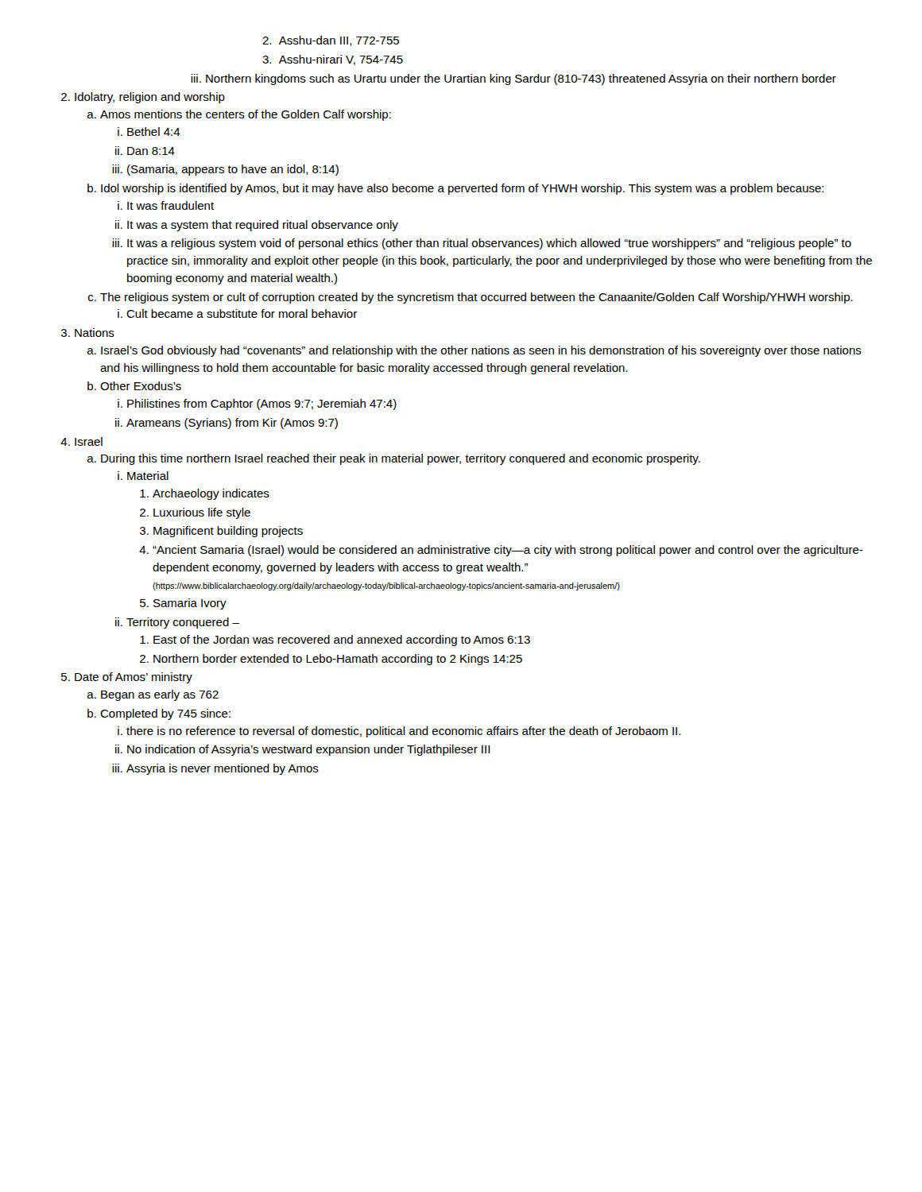2. Asshu-dan III, 772-755
3. Asshu-nirari V, 754-745
Northern kingdoms such as Urartu under the Urartian king Sardur (810-743) threatened Assyria on their northern border
Idolatry, religion and worship
Amos mentions the centers of the Golden Calf worship:
Bethel 4:4
Dan 8:14
(Samaria, appears to have an idol, 8:14)
Idol worship is identified by Amos, but it may have also become a perverted form of YHWH worship. This system was a problem because:
It was fraudulent
It was a system that required ritual observance only
It was a religious system void of personal ethics (other than ritual observances) which allowed “true worshippers” and “religious people” to practice sin, immorality and exploit other people (in this book, particularly, the poor and underprivileged by those who were benefiting from the booming economy and material wealth.)
The religious system or cult of corruption created by the syncretism that occurred between the Canaanite/Golden Calf Worship/YHWH worship.
Cult became a substitute for moral behavior
Nations
Israel’s God obviously had “covenants” and relationship with the other nations as seen in his demonstration of his sovereignty over those nations and his willingness to hold them accountable for basic morality accessed through general revelation.
Other Exodus’s
Philistines from Caphtor (Amos 9:7; Jeremiah 47:4)
Arameans (Syrians) from Kir (Amos 9:7)
Israel
During this time northern Israel reached their peak in material power, territory conquered and economic prosperity.
Material
Archaeology indicates
Luxurious life style
Magnificent building projects
“Ancient Samaria (Israel) would be considered an administrative city—a city with strong political power and control over the agriculture-dependent economy, governed by leaders with access to great wealth.”
(https://www.biblicalarchaeology.org/daily/archaeology-today/biblical-archaeology-topics/ancient-samaria-and-jerusalem/)
Samaria Ivory
Territory conquered –
East of the Jordan was recovered and annexed according to Amos 6:13
Northern border extended to Lebo-Hamath according to 2 Kings 14:25
Date of Amos’ ministry
Began as early as 762
Completed by 745 since:
there is no reference to reversal of domestic, political and economic affairs after the death of Jerobaom II.
No indication of Assyria’s westward expansion under Tiglathpileser III
Assyria is never mentioned by Amos